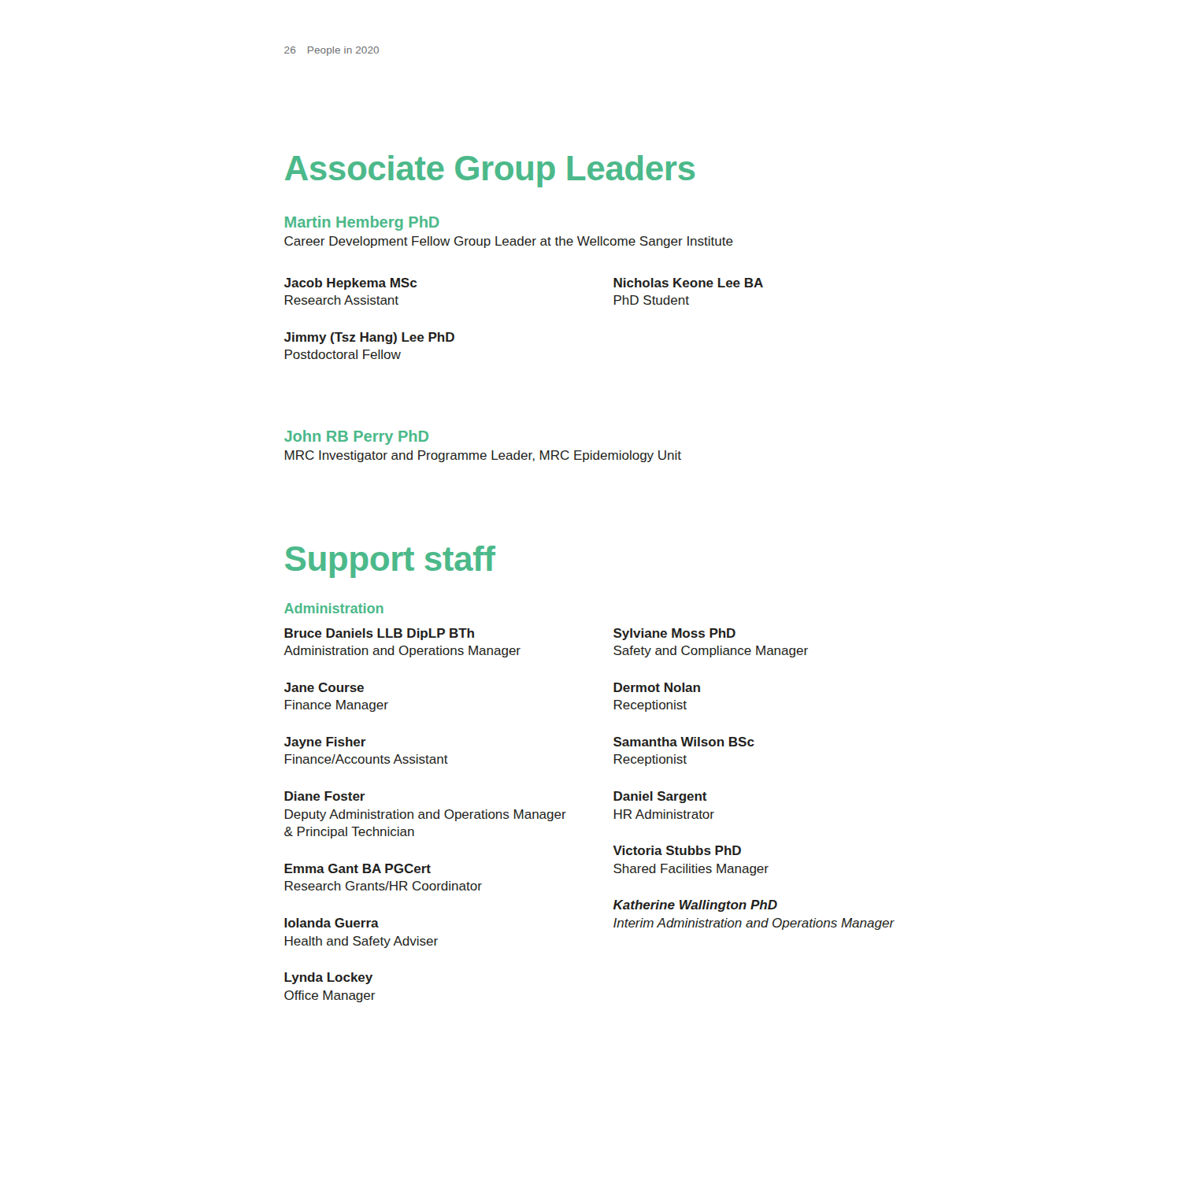26 People in 2020
Associate Group Leaders
Martin Hemberg PhD
Career Development Fellow Group Leader at the Wellcome Sanger Institute
Jacob Hepkema MSc
Research Assistant
Jimmy (Tsz Hang) Lee PhD
Postdoctoral Fellow
Nicholas Keone Lee BA
PhD Student
John RB Perry PhD
MRC Investigator and Programme Leader, MRC Epidemiology Unit
Support staff
Administration
Bruce Daniels LLB DipLP BTh
Administration and Operations Manager
Jane Course
Finance Manager
Jayne Fisher
Finance/Accounts Assistant
Diane Foster
Deputy Administration and Operations Manager & Principal Technician
Emma Gant BA PGCert
Research Grants/HR Coordinator
Iolanda Guerra
Health and Safety Adviser
Lynda Lockey
Office Manager
Sylviane Moss PhD
Safety and Compliance Manager
Dermot Nolan
Receptionist
Samantha Wilson BSc
Receptionist
Daniel Sargent
HR Administrator
Victoria Stubbs PhD
Shared Facilities Manager
Katherine Wallington PhD
Interim Administration and Operations Manager